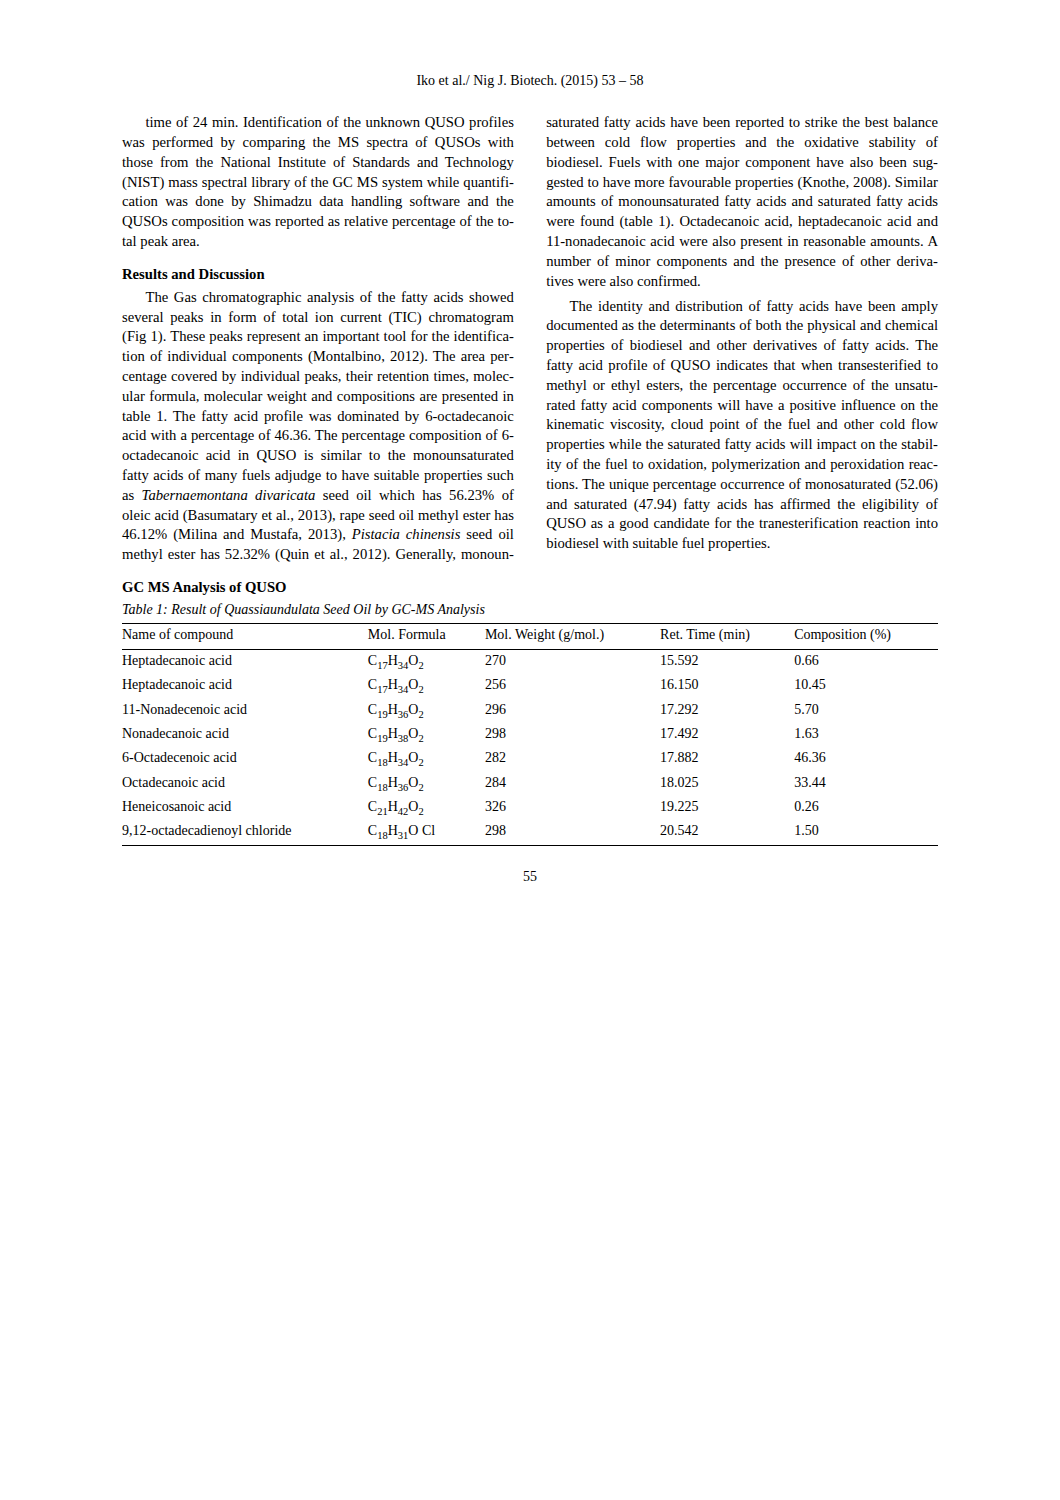Iko et al./ Nig J. Biotech. (2015) 53 – 58
time of 24 min. Identification of the unknown QUSO profiles was performed by comparing the MS spectra of QUSOs with those from the National Institute of Standards and Technology (NIST) mass spectral library of the GC MS system while quantification was done by Shimadzu data handling software and the QUSOs composition was reported as relative percentage of the total peak area.
Results and Discussion
The Gas chromatographic analysis of the fatty acids showed several peaks in form of total ion current (TIC) chromatogram (Fig 1). These peaks represent an important tool for the identification of individual components (Montalbino, 2012). The area percentage covered by individual peaks, their retention times, molecular formula, molecular weight and compositions are presented in table 1. The fatty acid profile was dominated by 6-octadecanoic acid with a percentage of 46.36. The percentage composition of 6-octadecanoic acid in QUSO is similar to the monounsaturated fatty acids of many fuels adjudge to have suitable properties such as Tabernaemontana divaricata seed oil which has 56.23% of oleic acid (Basumatary et al., 2013), rape seed oil methyl ester has 46.12% (Milina and Mustafa, 2013), Pistacia chinensis seed oil methyl ester has 52.32% (Quin et al., 2012). Generally, monounsaturated fatty acids have been reported to strike the best balance between cold flow properties and the oxidative stability of biodiesel. Fuels with one major component have also been suggested to have more favourable properties (Knothe, 2008). Similar amounts of monounsaturated fatty acids and saturated fatty acids were found (table 1). Octadecanoic acid, heptadecanoic acid and 11-nonadecanoic acid were also present in reasonable amounts. A number of minor components and the presence of other derivatives were also confirmed.
The identity and distribution of fatty acids have been amply documented as the determinants of both the physical and chemical properties of biodiesel and other derivatives of fatty acids. The fatty acid profile of QUSO indicates that when transesterified to methyl or ethyl esters, the percentage occurrence of the unsaturated fatty acid components will have a positive influence on the kinematic viscosity, cloud point of the fuel and other cold flow properties while the saturated fatty acids will impact on the stability of the fuel to oxidation, polymerization and peroxidation reactions. The unique percentage occurrence of monosaturated (52.06) and saturated (47.94) fatty acids has affirmed the eligibility of QUSO as a good candidate for the tranesterification reaction into biodiesel with suitable fuel properties.
GC MS Analysis of QUSO
Table 1: Result of Quassiaundulata Seed Oil by GC-MS Analysis
| Name of compound | Mol. Formula | Mol. Weight (g/mol.) | Ret. Time (min) | Composition (%) |
| --- | --- | --- | --- | --- |
| Heptadecanoic acid | C 17 H 34 O 2 | 270 | 15.592 | 0.66 |
| Heptadecanoic acid | C 17 H 34 O 2 | 256 | 16.150 | 10.45 |
| 11-Nonadecenoic acid | C 19 H 36 O 2 | 296 | 17.292 | 5.70 |
| Nonadecanoic acid | C 19 H 38 O 2 | 298 | 17.492 | 1.63 |
| 6-Octadecenoic acid | C 18 H 34 O 2 | 282 | 17.882 | 46.36 |
| Octadecanoic acid | C 18 H 36 O 2 | 284 | 18.025 | 33.44 |
| Heneicosanoic acid | C 21 H 42 O 2 | 326 | 19.225 | 0.26 |
| 9,12-octadecadienoyl chloride | C 18 H 31 O Cl | 298 | 20.542 | 1.50 |
55